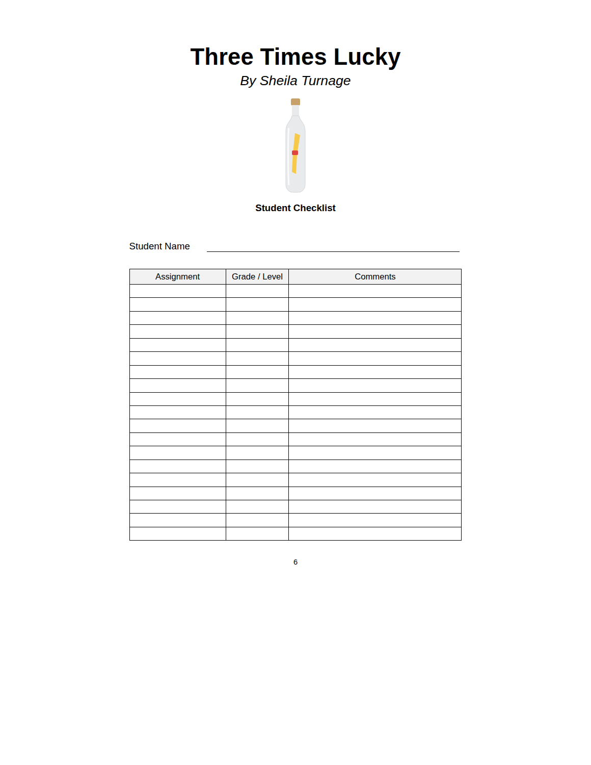Three Times Lucky
By Sheila Turnage
Student Checklist
Student Name
| Assignment | Grade / Level | Comments |
| --- | --- | --- |
6